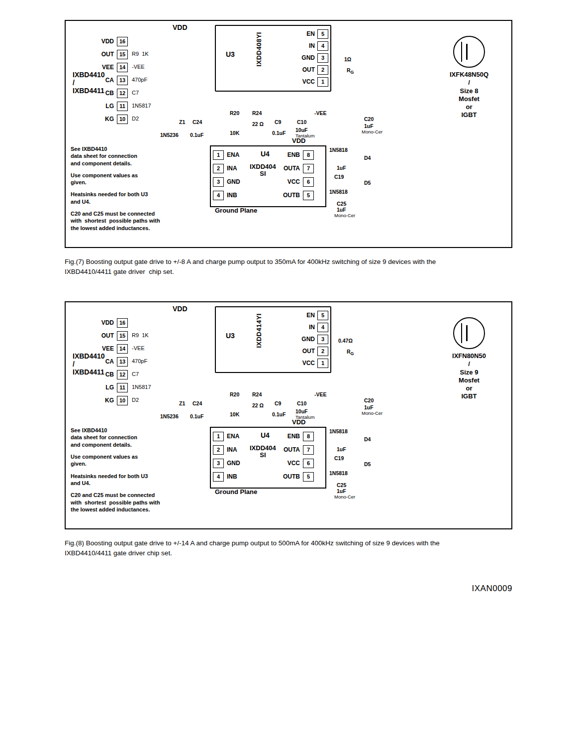VDD
IXBD4410
/
IXBD4411
VDD 16
OUT 15 R9 1K
VEE 14-VEE
CA 13470pF
CB 12 C7
LG 111N5817
KG 10 D2
IXDD408YI
U3
EN 5
IN 4
GND 3
OUT 2
VCC 1
IXFK48N50Q
/
Size 8
Mosfet
or
IGBT
1Ω
RG
R20
R24
22 Ω
10K
C24
0.1uF
Z1
1N5236
C9
0.1uF
C10
10uF
Tantalum
-VEE
C20
1uF
Mono-Cer
VDD
Ground Plane
U4
IXDD404
SI
1 ENA
2 INA
3 GND
4 INB
ENB 8
OUTA 7
VCC 6
OUTB 5
1N5818
D4
1uF
C19
D5
1N5818
C25
1uF
Mono-Cer
See IXBD4410
data sheet for connection
and component details.
Use component values as
given.
Heatsinks needed for both U3
and U4.
C20 and C25 must be connected
with shortest possible paths with
the lowest added inductances.
Fig.(7) Boosting output gate drive to +/-8 A and charge pump output to 350mA for 400kHz switching of size 9 devices with the IXBD4410/4411 gate driver chip set.
VDD
IXBD4410
/
IXBD4411
VDD 16
OUT 15 R9 1K
VEE 14-VEE
CA 13470pF
CB 12 C7
LG 111N5817
KG 10 D2
IXDD414YI
U3
EN 5
IN 4
GND 3
OUT 2
VCC 1
IXFN80N50
/
Size 9
Mosfet
or
IGBT
0.47Ω
RG
R20
R24
22 Ω
10K
C24
0.1uF
Z1
1N5236
C9
0.1uF
C10
10uF
Tantalum
-VEE
C20
1uF
Mono-Cer
VDD
Ground Plane
U4
IXDD404
SI
1 ENA
2 INA
3 GND
4 INB
ENB 8
OUTA 7
VCC 6
OUTB 5
1N5818
D4
1uF
C19
D5
1N5818
C25
1uF
Mono-Cer
See IXBD4410
data sheet for connection
and component details.
Use component values as
given.
Heatsinks needed for both U3
and U4.
C20 and C25 must be connected
with shortest possible paths with
the lowest added inductances.
Fig.(8) Boosting output gate drive to +/-14 A and charge pump output to 500mA for 400kHz switching of size 9 devices with the IXBD4410/4411 gate driver chip set.
IXAN0009